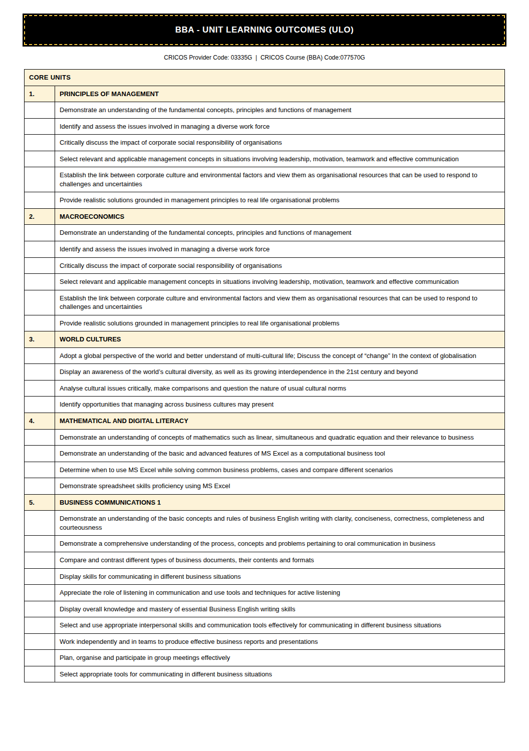BBA - UNIT LEARNING OUTCOMES (ULO)
CRICOS Provider Code: 03335G | CRICOS Course (BBA) Code:077570G
| CORE UNITS |
| 1. | PRINCIPLES OF MANAGEMENT |
| | Demonstrate an understanding of the fundamental concepts, principles and functions of management |
| | Identify and assess the issues involved in managing a diverse work force |
| | Critically discuss the impact of corporate social responsibility of organisations |
| | Select relevant and applicable management concepts in situations involving leadership, motivation, teamwork and effective communication |
| | Establish the link between corporate culture and environmental factors and view them as organisational resources that can be used to respond to challenges and uncertainties |
| | Provide realistic solutions grounded in management principles to real life organisational problems |
| 2. | MACROECONOMICS |
| | Demonstrate an understanding of the fundamental concepts, principles and functions of management |
| | Identify and assess the issues involved in managing a diverse work force |
| | Critically discuss the impact of corporate social responsibility of organisations |
| | Select relevant and applicable management concepts in situations involving leadership, motivation, teamwork and effective communication |
| | Establish the link between corporate culture and environmental factors and view them as organisational resources that can be used to respond to challenges and uncertainties |
| | Provide realistic solutions grounded in management principles to real life organisational problems |
| 3. | WORLD CULTURES |
| | Adopt a global perspective of the world and better understand of multi-cultural life; Discuss the concept of “change” In the context of globalisation |
| | Display an awareness of the world’s cultural diversity, as well as its growing interdependence in the 21st century and beyond |
| | Analyse cultural issues critically, make comparisons and question the nature of usual cultural norms |
| | Identify opportunities that managing across business cultures may present |
| 4. | MATHEMATICAL AND DIGITAL LITERACY |
| | Demonstrate an understanding of concepts of mathematics such as linear, simultaneous and quadratic equation and their relevance to business |
| | Demonstrate an understanding of the basic and advanced features of MS Excel as a computational business tool |
| | Determine when to use MS Excel while solving common business problems, cases and compare different scenarios |
| | Demonstrate spreadsheet skills proficiency using MS Excel |
| 5. | BUSINESS COMMUNICATIONS 1 |
| | Demonstrate an understanding of the basic concepts and rules of business English writing with clarity, conciseness, correctness, completeness and courteousness |
| | Demonstrate a comprehensive understanding of the process, concepts and problems pertaining to oral communication in business |
| | Compare and contrast different types of business documents, their contents and formats |
| | Display skills for communicating in different business situations |
| | Appreciate the role of listening in communication and use tools and techniques for active listening |
| | Display overall knowledge and mastery of essential Business English writing skills |
| | Select and use appropriate interpersonal skills and communication tools effectively for communicating in different business situations |
| | Work independently and in teams to produce effective business reports and presentations |
| | Plan, organise and participate in group meetings effectively |
| | Select appropriate tools for communicating in different business situations |